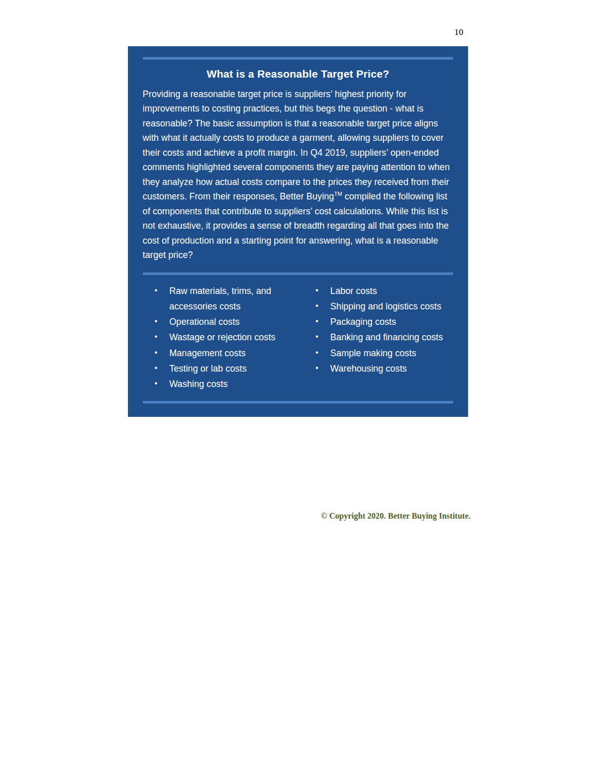10
What is a Reasonable Target Price?
Providing a reasonable target price is suppliers’ highest priority for improvements to costing practices, but this begs the question - what is reasonable? The basic assumption is that a reasonable target price aligns with what it actually costs to produce a garment, allowing suppliers to cover their costs and achieve a profit margin. In Q4 2019, suppliers’ open-ended comments highlighted several components they are paying attention to when they analyze how actual costs compare to the prices they received from their customers. From their responses, Better BuyingTM compiled the following list of components that contribute to suppliers’ cost calculations. While this list is not exhaustive, it provides a sense of breadth regarding all that goes into the cost of production and a starting point for answering, what is a reasonable target price?
Raw materials, trims, and accessories costs
Operational costs
Wastage or rejection costs
Management costs
Testing or lab costs
Washing costs
Labor costs
Shipping and logistics costs
Packaging costs
Banking and financing costs
Sample making costs
Warehousing costs
© Copyright 2020. Better Buying Institute.